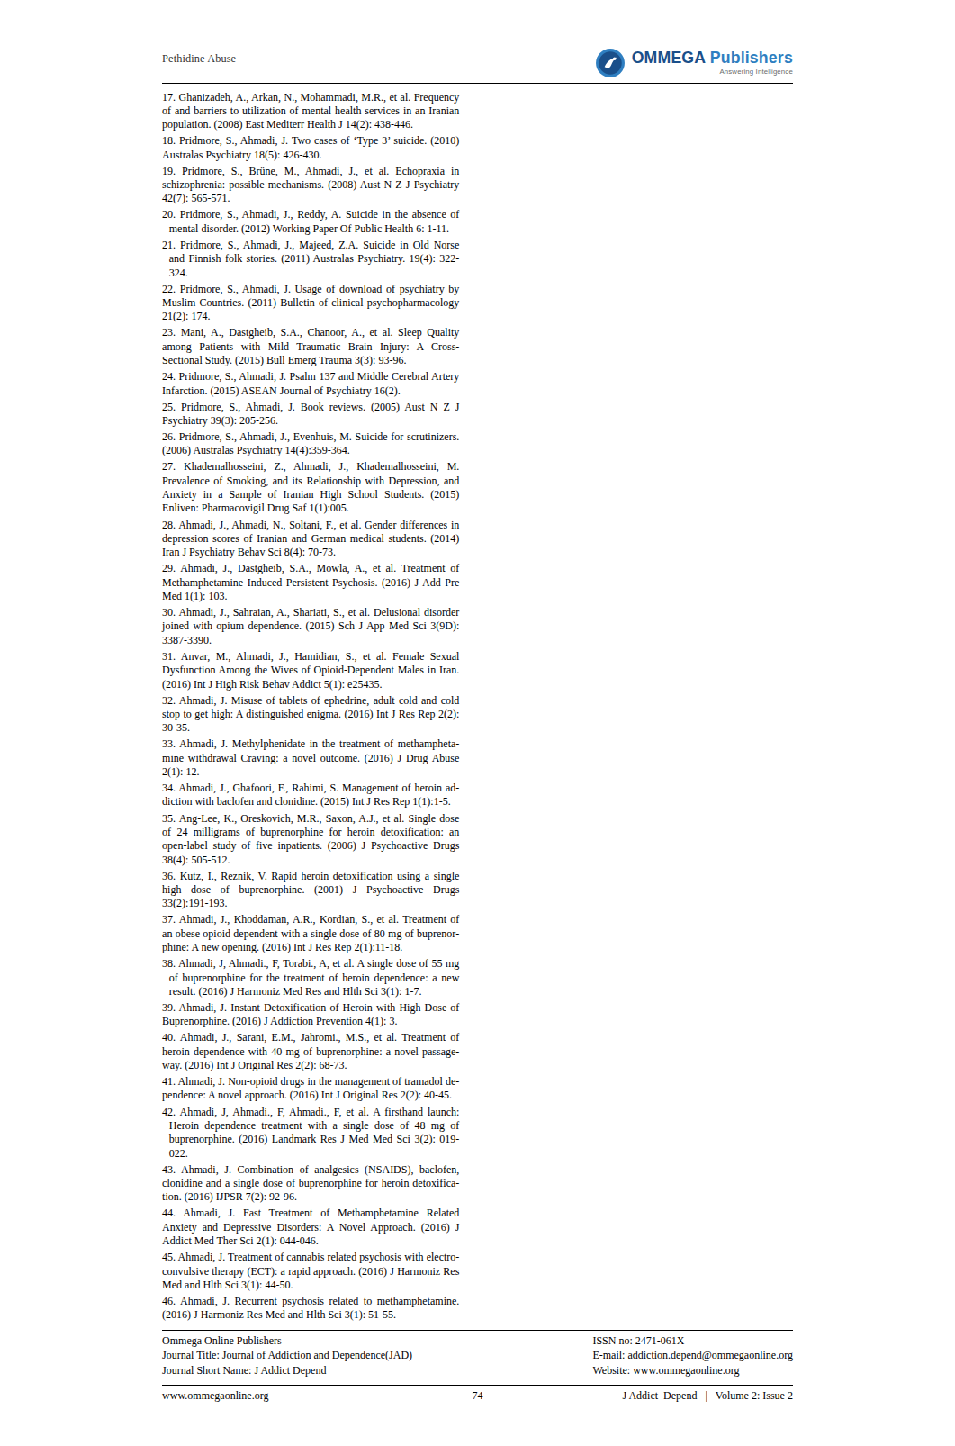Pethidine Abuse
OMMEGA Publishers
Answering Intelligence
17. Ghanizadeh, A., Arkan, N., Mohammadi, M.R., et al. Frequency of and barriers to utilization of mental health services in an Iranian population. (2008) East Mediterr Health J 14(2): 438-446.
18. Pridmore, S., Ahmadi, J. Two cases of ‘Type 3’ suicide. (2010) Australas Psychiatry 18(5): 426-430.
19. Pridmore, S., Brüne, M., Ahmadi, J., et al. Echopraxia in schizophrenia: possible mechanisms. (2008) Aust N Z J Psychiatry 42(7): 565-571.
20. Pridmore, S., Ahmadi, J., Reddy, A. Suicide in the absence of mental disorder. (2012) Working Paper Of Public Health 6: 1-11.
21. Pridmore, S., Ahmadi, J., Majeed, Z.A. Suicide in Old Norse and Finnish folk stories. (2011) Australas Psychiatry. 19(4): 322-324.
22. Pridmore, S., Ahmadi, J. Usage of download of psychiatry by Muslim Countries. (2011) Bulletin of clinical psychopharmacology 21(2): 174.
23. Mani, A., Dastgheib, S.A., Chanoor, A., et al. Sleep Quality among Patients with Mild Traumatic Brain Injury: A Cross-Sectional Study. (2015) Bull Emerg Trauma 3(3): 93-96.
24. Pridmore, S., Ahmadi, J. Psalm 137 and Middle Cerebral Artery Infarction. (2015) ASEAN Journal of Psychiatry 16(2).
25. Pridmore, S., Ahmadi, J. Book reviews. (2005) Aust N Z J Psychiatry 39(3): 205-256.
26. Pridmore, S., Ahmadi, J., Evenhuis, M. Suicide for scrutinizers. (2006) Australas Psychiatry 14(4):359-364.
27. Khademalhosseini, Z., Ahmadi, J., Khademalhosseini, M. Prevalence of Smoking, and its Relationship with Depression, and Anxiety in a Sample of Iranian High School Students. (2015) Enliven: Pharmacovigil Drug Saf 1(1):005.
28. Ahmadi, J., Ahmadi, N., Soltani, F., et al. Gender differences in depression scores of Iranian and German medical students. (2014) Iran J Psychiatry Behav Sci 8(4): 70-73.
29. Ahmadi, J., Dastgheib, S.A., Mowla, A., et al. Treatment of Methamphetamine Induced Persistent Psychosis. (2016) J Add Pre Med 1(1): 103.
30. Ahmadi, J., Sahraian, A., Shariati, S., et al. Delusional disorder joined with opium dependence. (2015) Sch J App Med Sci 3(9D): 3387-3390.
31. Anvar, M., Ahmadi, J., Hamidian, S., et al. Female Sexual Dysfunction Among the Wives of Opioid-Dependent Males in Iran. (2016) Int J High Risk Behav Addict 5(1): e25435.
32. Ahmadi, J. Misuse of tablets of ephedrine, adult cold and cold stop to get high: A distinguished enigma. (2016) Int J Res Rep 2(2): 30-35.
33. Ahmadi, J. Methylphenidate in the treatment of methamphetamine withdrawal Craving: a novel outcome. (2016) J Drug Abuse 2(1): 12.
34. Ahmadi, J., Ghafoori, F., Rahimi, S. Management of heroin addiction with baclofen and clonidine. (2015) Int J Res Rep 1(1):1-5.
35. Ang-Lee, K., Oreskovich, M.R., Saxon, A.J., et al. Single dose of 24 milligrams of buprenorphine for heroin detoxification: an open-label study of five inpatients. (2006) J Psychoactive Drugs 38(4): 505-512.
36. Kutz, I., Reznik, V. Rapid heroin detoxification using a single high dose of buprenorphine. (2001) J Psychoactive Drugs 33(2):191-193.
37. Ahmadi, J., Khoddaman, A.R., Kordian, S., et al. Treatment of an obese opioid dependent with a single dose of 80 mg of buprenorphine: A new opening. (2016) Int J Res Rep 2(1):11-18.
38. Ahmadi, J, Ahmadi., F, Torabi., A, et al. A single dose of 55 mg of buprenorphine for the treatment of heroin dependence: a new result. (2016) J Harmoniz Med Res and Hlth Sci 3(1): 1-7.
39. Ahmadi, J. Instant Detoxification of Heroin with High Dose of Buprenorphine. (2016) J Addiction Prevention 4(1): 3.
40. Ahmadi, J., Sarani, E.M., Jahromi., M.S., et al. Treatment of heroin dependence with 40 mg of buprenorphine: a novel passageway. (2016) Int J Original Res 2(2): 68-73.
41. Ahmadi, J. Non-opioid drugs in the management of tramadol dependence: A novel approach. (2016) Int J Original Res 2(2): 40-45.
42. Ahmadi, J, Ahmadi., F, Ahmadi., F, et al. A firsthand launch: Heroin dependence treatment with a single dose of 48 mg of buprenorphine. (2016) Landmark Res J Med Med Sci 3(2): 019-022.
43. Ahmadi, J. Combination of analgesics (NSAIDS), baclofen, clonidine and a single dose of buprenorphine for heroin detoxification. (2016) IJPSR 7(2): 92-96.
44. Ahmadi, J. Fast Treatment of Methamphetamine Related Anxiety and Depressive Disorders: A Novel Approach. (2016) J Addict Med Ther Sci 2(1): 044-046.
45. Ahmadi, J. Treatment of cannabis related psychosis with electroconvulsive therapy (ECT): a rapid approach. (2016) J Harmoniz Res Med and Hlth Sci 3(1): 44-50.
46. Ahmadi, J. Recurrent psychosis related to methamphetamine. (2016) J Harmoniz Res Med and Hlth Sci 3(1): 51-55.
Ommega Online Publishers
Journal Title: Journal of Addiction and Dependence(JAD)
Journal Short Name: J Addict Depend
ISSN no: 2471-061X
E-mail: addiction.depend@ommegaonline.org
Website: www.ommegaonline.org
www.ommegaonline.org
74
J Addict Depend | Volume 2: Issue 2